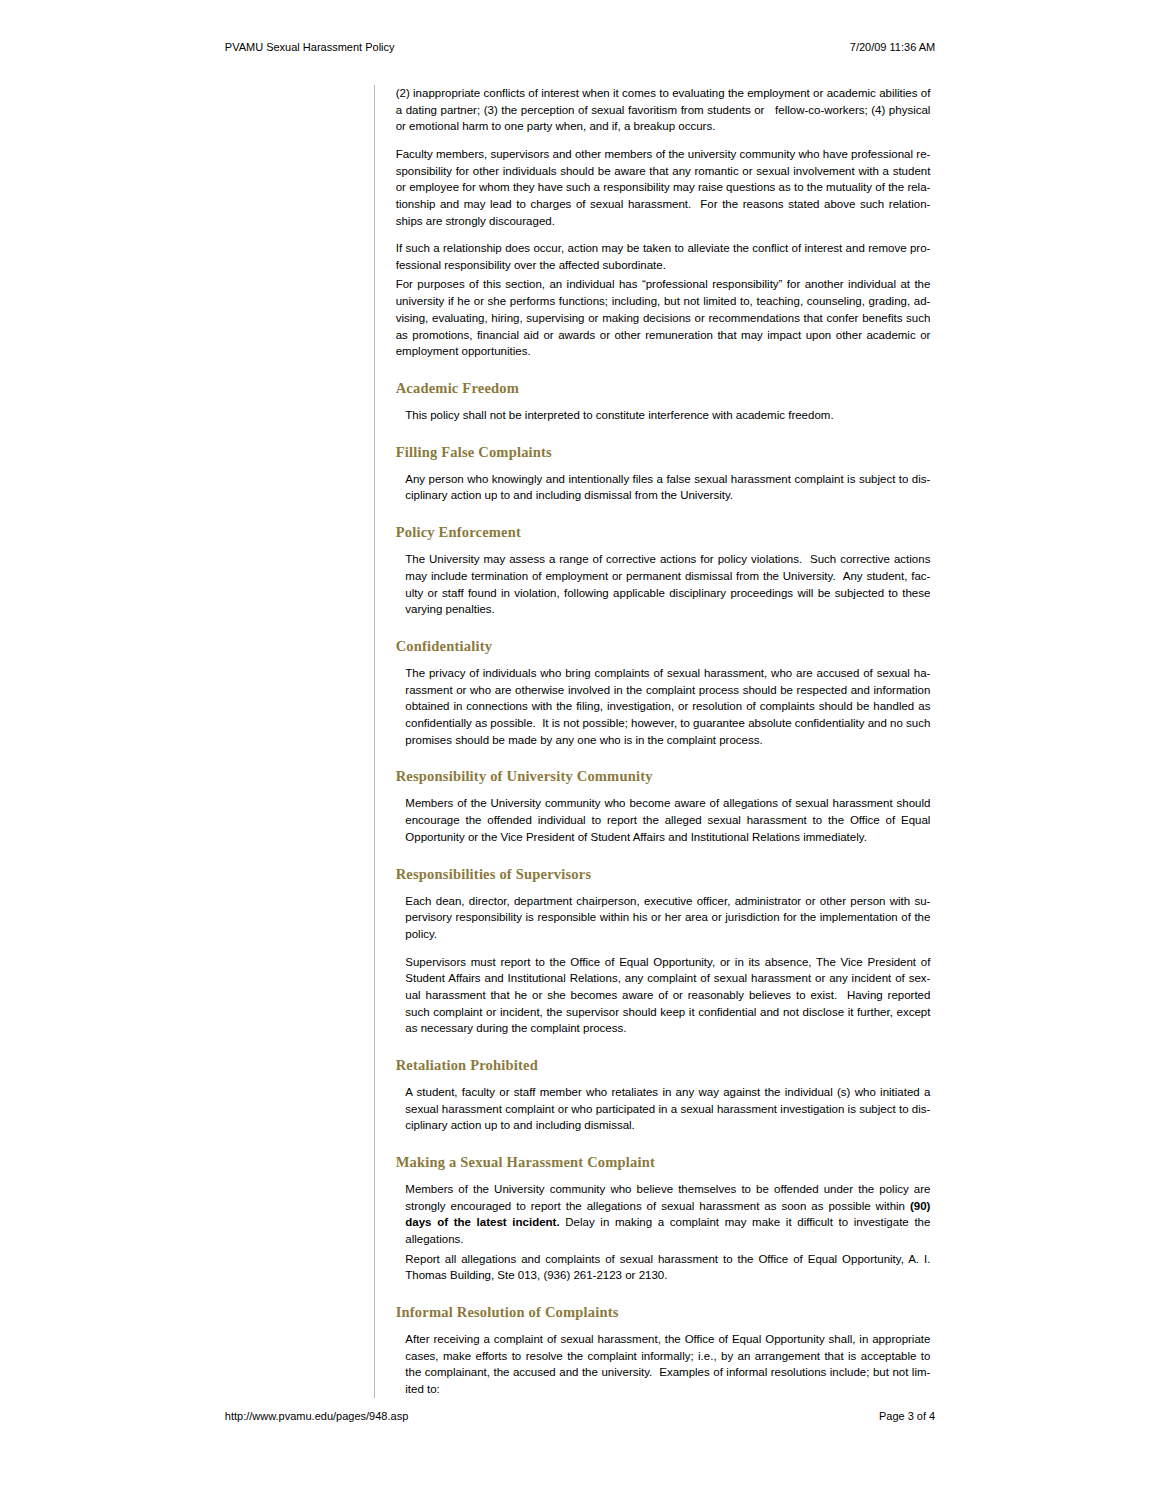PVAMU Sexual Harassment Policy
7/20/09 11:36 AM
(2) inappropriate conflicts of interest when it comes to evaluating the employment or academic abilities of a dating partner; (3) the perception of sexual favoritism from students or fellow-co-workers; (4) physical or emotional harm to one party when, and if, a breakup occurs.
Faculty members, supervisors and other members of the university community who have professional responsibility for other individuals should be aware that any romantic or sexual involvement with a student or employee for whom they have such a responsibility may raise questions as to the mutuality of the relationship and may lead to charges of sexual harassment. For the reasons stated above such relationships are strongly discouraged.
If such a relationship does occur, action may be taken to alleviate the conflict of interest and remove professional responsibility over the affected subordinate.
For purposes of this section, an individual has “professional responsibility” for another individual at the university if he or she performs functions; including, but not limited to, teaching, counseling, grading, advising, evaluating, hiring, supervising or making decisions or recommendations that confer benefits such as promotions, financial aid or awards or other remuneration that may impact upon other academic or employment opportunities.
Academic Freedom
This policy shall not be interpreted to constitute interference with academic freedom.
Filling False Complaints
Any person who knowingly and intentionally files a false sexual harassment complaint is subject to disciplinary action up to and including dismissal from the University.
Policy Enforcement
The University may assess a range of corrective actions for policy violations. Such corrective actions may include termination of employment or permanent dismissal from the University. Any student, faculty or staff found in violation, following applicable disciplinary proceedings will be subjected to these varying penalties.
Confidentiality
The privacy of individuals who bring complaints of sexual harassment, who are accused of sexual harassment or who are otherwise involved in the complaint process should be respected and information obtained in connections with the filing, investigation, or resolution of complaints should be handled as confidentially as possible. It is not possible; however, to guarantee absolute confidentiality and no such promises should be made by any one who is in the complaint process.
Responsibility of University Community
Members of the University community who become aware of allegations of sexual harassment should encourage the offended individual to report the alleged sexual harassment to the Office of Equal Opportunity or the Vice President of Student Affairs and Institutional Relations immediately.
Responsibilities of Supervisors
Each dean, director, department chairperson, executive officer, administrator or other person with supervisory responsibility is responsible within his or her area or jurisdiction for the implementation of the policy.
Supervisors must report to the Office of Equal Opportunity, or in its absence, The Vice President of Student Affairs and Institutional Relations, any complaint of sexual harassment or any incident of sexual harassment that he or she becomes aware of or reasonably believes to exist. Having reported such complaint or incident, the supervisor should keep it confidential and not disclose it further, except as necessary during the complaint process.
Retaliation Prohibited
A student, faculty or staff member who retaliates in any way against the individual (s) who initiated a sexual harassment complaint or who participated in a sexual harassment investigation is subject to disciplinary action up to and including dismissal.
Making a Sexual Harassment Complaint
Members of the University community who believe themselves to be offended under the policy are strongly encouraged to report the allegations of sexual harassment as soon as possible within (90) days of the latest incident. Delay in making a complaint may make it difficult to investigate the allegations.
Report all allegations and complaints of sexual harassment to the Office of Equal Opportunity, A. I. Thomas Building, Ste 013, (936) 261-2123 or 2130.
Informal Resolution of Complaints
After receiving a complaint of sexual harassment, the Office of Equal Opportunity shall, in appropriate cases, make efforts to resolve the complaint informally; i.e., by an arrangement that is acceptable to the complainant, the accused and the university. Examples of informal resolutions include; but not limited to:
http://www.pvamu.edu/pages/948.asp
Page 3 of 4